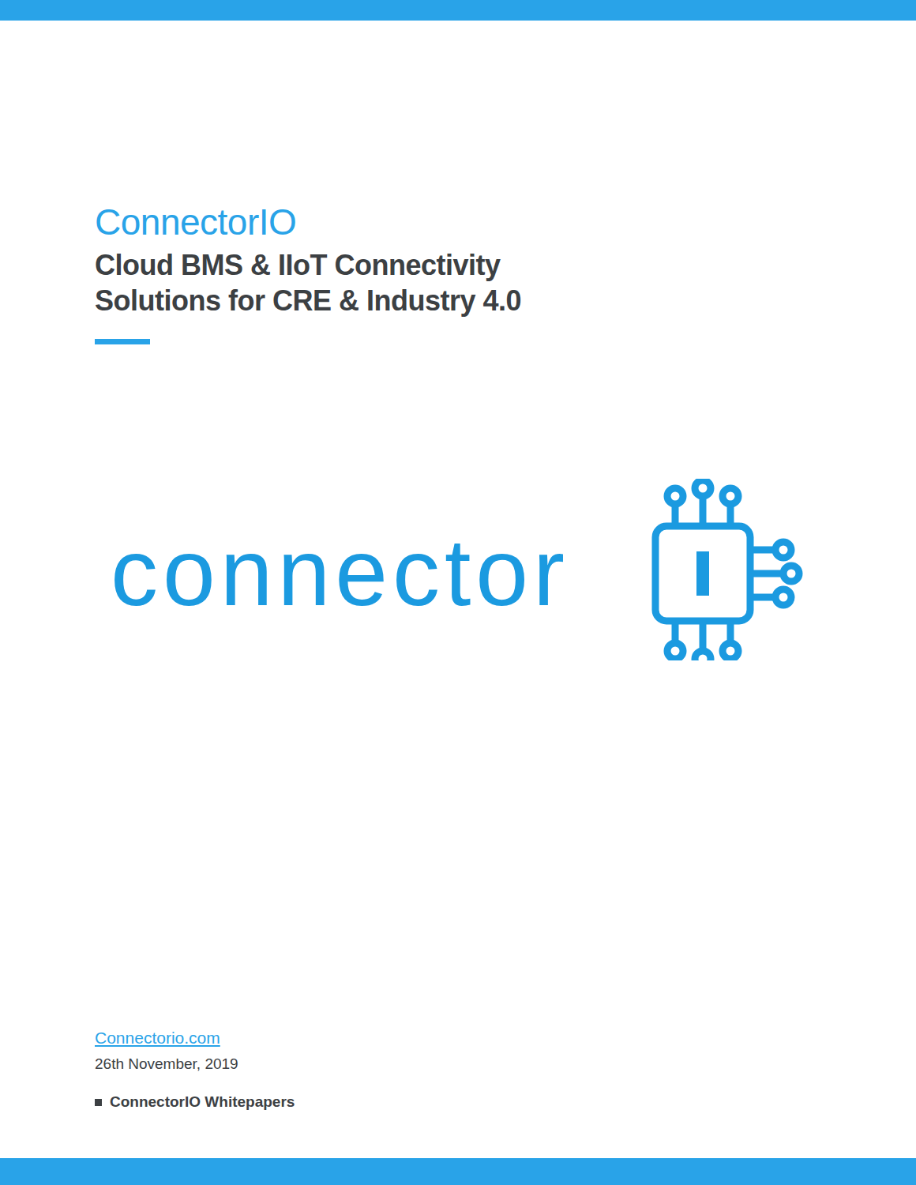ConnectorIO
Cloud BMS & IIoT Connectivity
Solutions for CRE & Industry 4.0
connectorIO connector
Connectorio.com
26th November, 2019
ConnectorIO Whitepapers